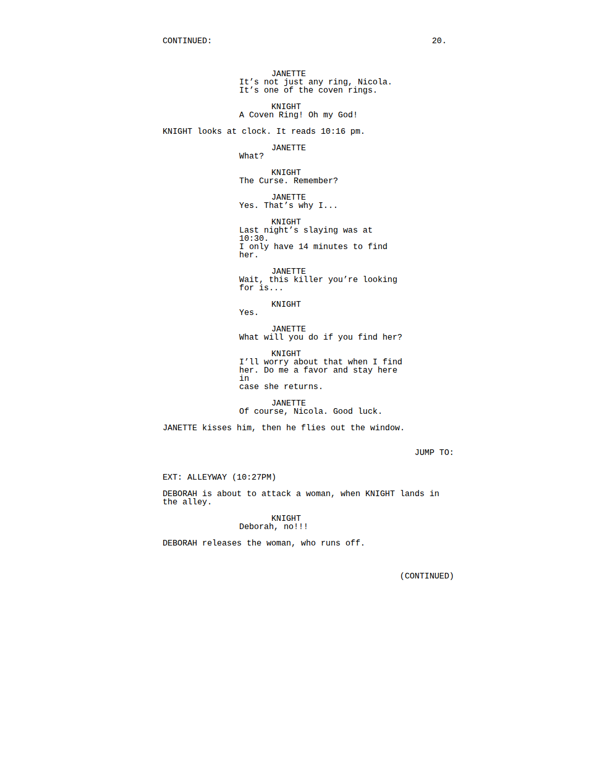CONTINUED: 20.
JANETTE
It’s not just any ring, Nicola.
It’s one of the coven rings.
KNIGHT
A Coven Ring! Oh my God!
KNIGHT looks at clock. It reads 10:16 pm.
JANETTE
What?
KNIGHT
The Curse. Remember?
JANETTE
Yes. That’s why I...
KNIGHT
Last night’s slaying was at 10:30.
I only have 14 minutes to find her.
JANETTE
Wait, this killer you’re looking
for is...
KNIGHT
Yes.
JANETTE
What will you do if you find her?
KNIGHT
I’ll worry about that when I find
her. Do me a favor and stay here in
case she returns.
JANETTE
Of course, Nicola. Good luck.
JANETTE kisses him, then he flies out the window.
JUMP TO:
EXT: ALLEYWAY (10:27PM)
DEBORAH is about to attack a woman, when KNIGHT lands in the alley.
KNIGHT
Deborah, no!!!
DEBORAH releases the woman, who runs off.
(CONTINUED)